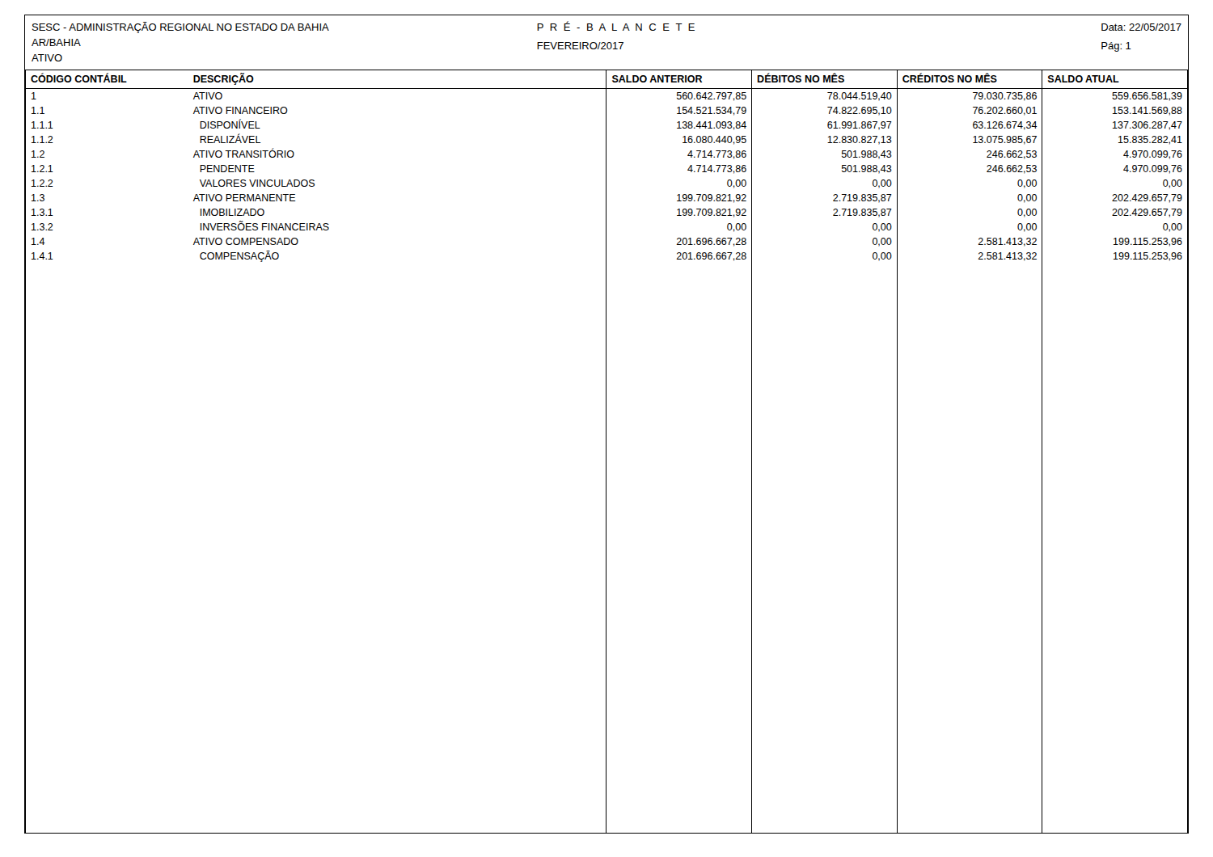SESC - ADMINISTRAÇÃO REGIONAL NO ESTADO DA BAHIA
AR/BAHIA
ATIVO
P R É - B A L A N C E T E
FEVEREIRO/2017
Data: 22/05/2017
Pág: 1
| CÓDIGO CONTÁBIL | DESCRIÇÃO | SALDO ANTERIOR | DÉBITOS NO MÊS | CRÉDITOS NO MÊS | SALDO ATUAL |
| --- | --- | --- | --- | --- | --- |
| 1 | ATIVO | 560.642.797,85 | 78.044.519,40 | 79.030.735,86 | 559.656.581,39 |
| 1.1 | ATIVO FINANCEIRO | 154.521.534,79 | 74.822.695,10 | 76.202.660,01 | 153.141.569,88 |
| 1.1.1 | DISPONÍVEL | 138.441.093,84 | 61.991.867,97 | 63.126.674,34 | 137.306.287,47 |
| 1.1.2 | REALIZÁVEL | 16.080.440,95 | 12.830.827,13 | 13.075.985,67 | 15.835.282,41 |
| 1.2 | ATIVO TRANSITÓRIO | 4.714.773,86 | 501.988,43 | 246.662,53 | 4.970.099,76 |
| 1.2.1 | PENDENTE | 4.714.773,86 | 501.988,43 | 246.662,53 | 4.970.099,76 |
| 1.2.2 | VALORES VINCULADOS | 0,00 | 0,00 | 0,00 | 0,00 |
| 1.3 | ATIVO PERMANENTE | 199.709.821,92 | 2.719.835,87 | 0,00 | 202.429.657,79 |
| 1.3.1 | IMOBILIZADO | 199.709.821,92 | 2.719.835,87 | 0,00 | 202.429.657,79 |
| 1.3.2 | INVERSÕES FINANCEIRAS | 0,00 | 0,00 | 0,00 | 0,00 |
| 1.4 | ATIVO COMPENSADO | 201.696.667,28 | 0,00 | 2.581.413,32 | 199.115.253,96 |
| 1.4.1 | COMPENSAÇÃO | 201.696.667,28 | 0,00 | 2.581.413,32 | 199.115.253,96 |